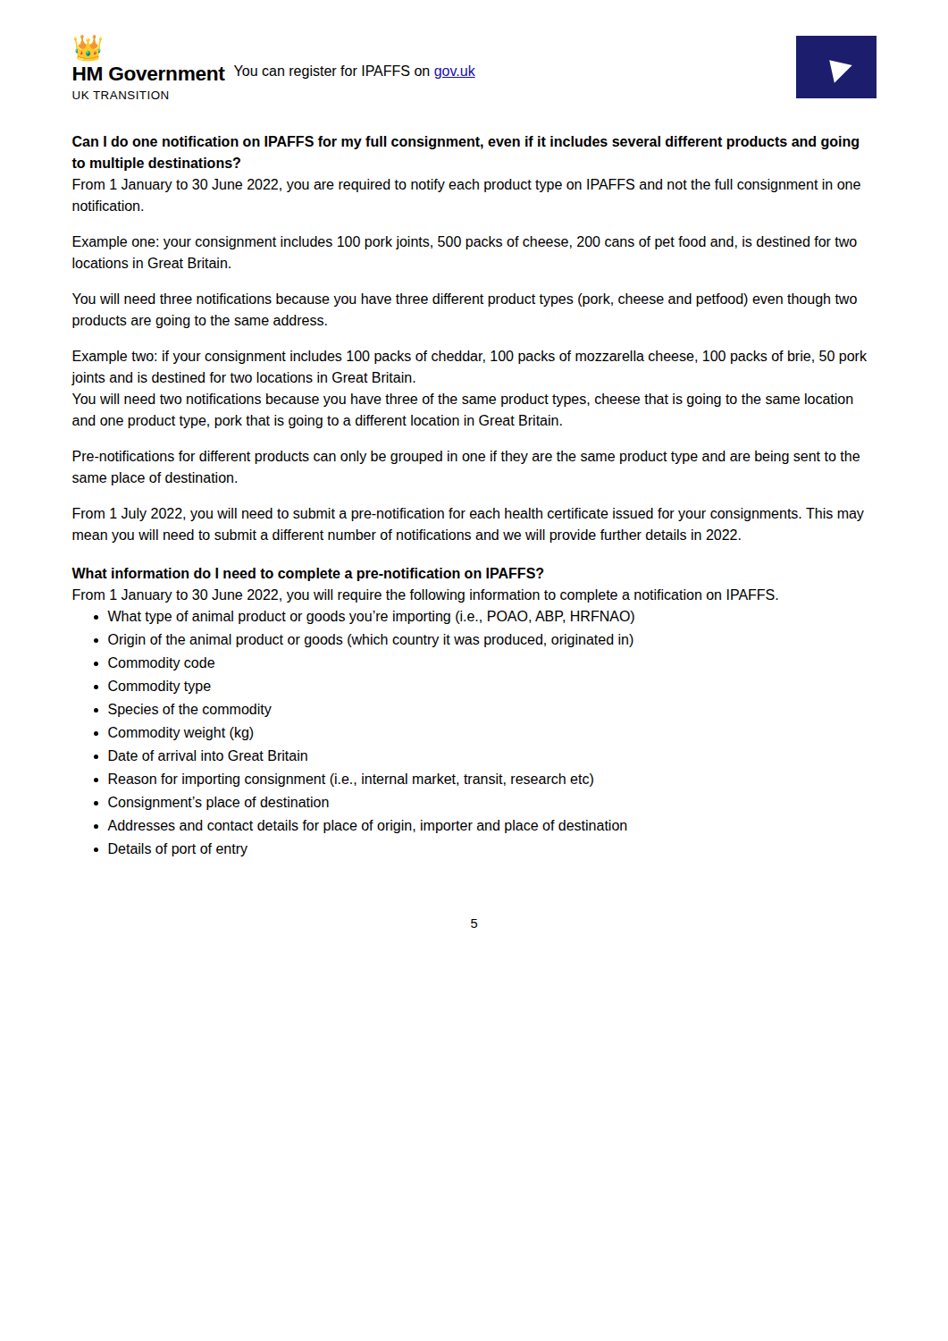👑
HM Government
UK TRANSITION
You can register for IPAFFS on gov.uk
Can I do one notification on IPAFFS for my full consignment, even if it includes several different products and going to multiple destinations?
From 1 January to 30 June 2022, you are required to notify each product type on IPAFFS and not the full consignment in one notification.
Example one: your consignment includes 100 pork joints, 500 packs of cheese, 200 cans of pet food and, is destined for two locations in Great Britain.
You will need three notifications because you have three different product types (pork, cheese and petfood) even though two products are going to the same address.
Example two: if your consignment includes 100 packs of cheddar, 100 packs of mozzarella cheese, 100 packs of brie, 50 pork joints and is destined for two locations in Great Britain.
You will need two notifications because you have three of the same product types, cheese that is going to the same location and one product type, pork that is going to a different location in Great Britain.
Pre-notifications for different products can only be grouped in one if they are the same product type and are being sent to the same place of destination.
From 1 July 2022, you will need to submit a pre-notification for each health certificate issued for your consignments. This may mean you will need to submit a different number of notifications and we will provide further details in 2022.
What information do I need to complete a pre-notification on IPAFFS?
From 1 January to 30 June 2022, you will require the following information to complete a notification on IPAFFS.
What type of animal product or goods you’re importing (i.e., POAO, ABP, HRFNAO)
Origin of the animal product or goods (which country it was produced, originated in)
Commodity code
Commodity type
Species of the commodity
Commodity weight (kg)
Date of arrival into Great Britain
Reason for importing consignment (i.e., internal market, transit, research etc)
Consignment’s place of destination
Addresses and contact details for place of origin, importer and place of destination
Details of port of entry
5